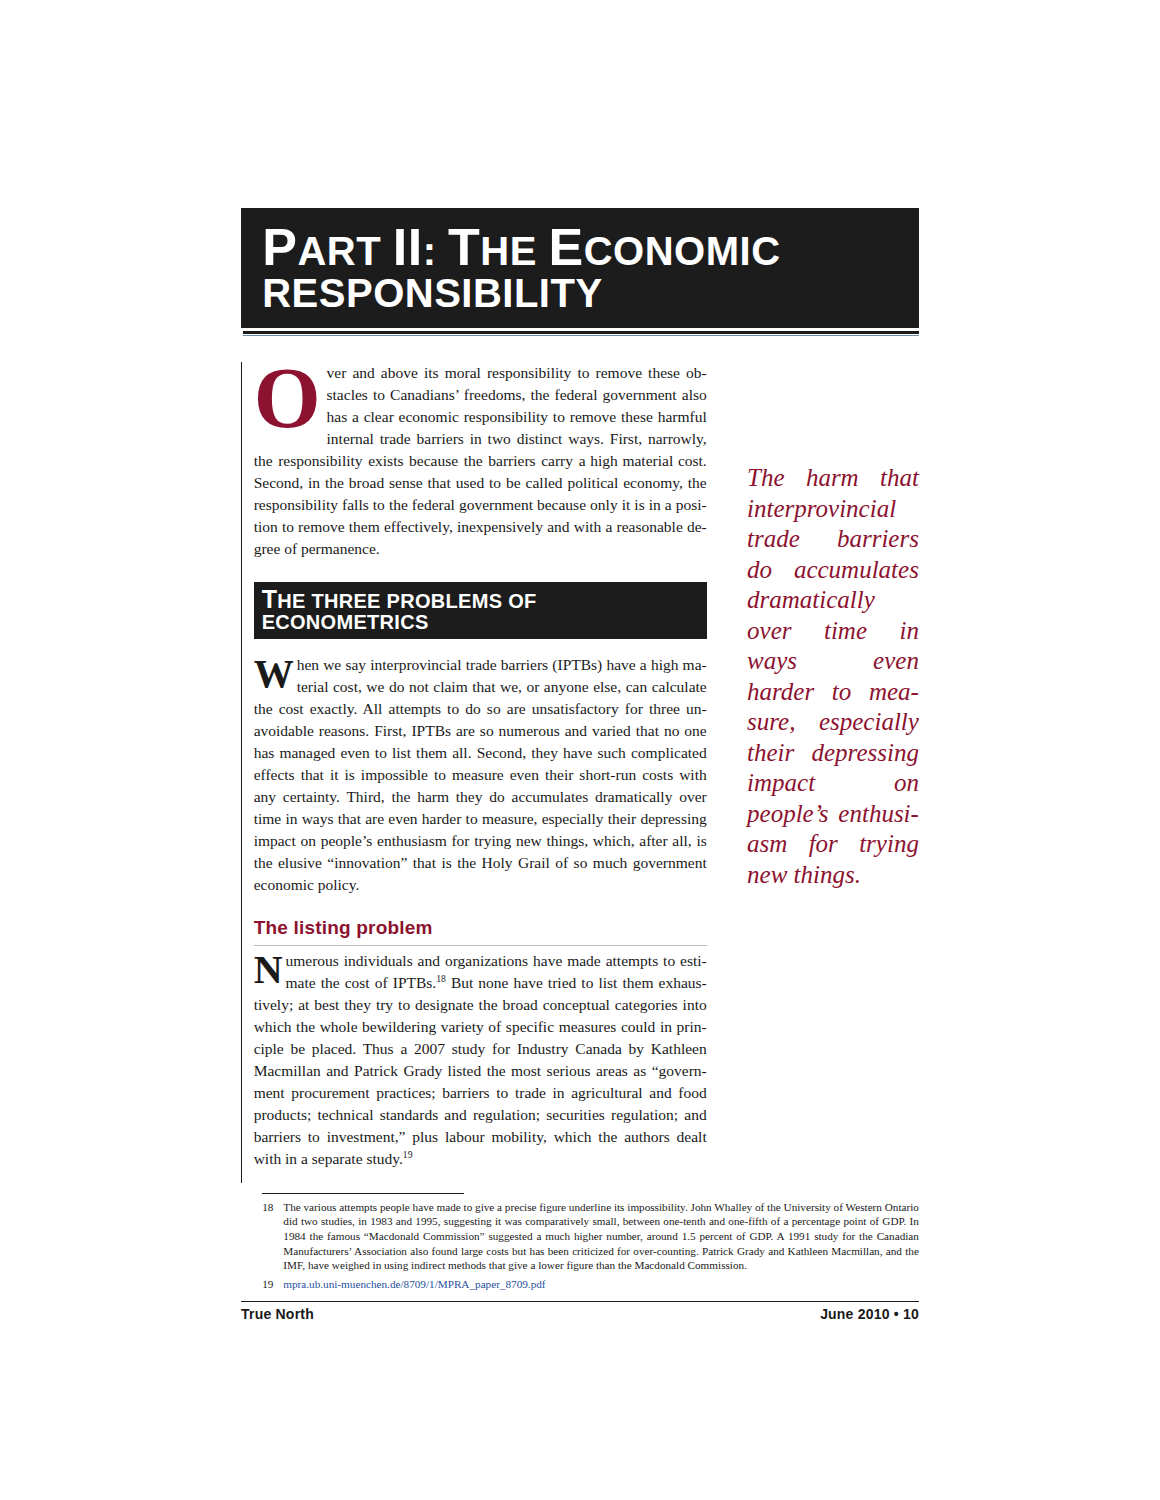PART II: THE ECONOMIC RESPONSIBILITY
Over and above its moral responsibility to remove these obstacles to Canadians’ freedoms, the federal government also has a clear economic responsibility to remove these harmful internal trade barriers in two distinct ways. First, narrowly, the responsibility exists because the barriers carry a high material cost. Second, in the broad sense that used to be called political economy, the responsibility falls to the federal government because only it is in a position to remove them effectively, inexpensively and with a reasonable degree of permanence.
THE THREE PROBLEMS OF ECONOMETRICS
When we say interprovincial trade barriers (IPTBs) have a high material cost, we do not claim that we, or anyone else, can calculate the cost exactly. All attempts to do so are unsatisfactory for three unavoidable reasons. First, IPTBs are so numerous and varied that no one has managed even to list them all. Second, they have such complicated effects that it is impossible to measure even their short-run costs with any certainty. Third, the harm they do accumulates dramatically over time in ways that are even harder to measure, especially their depressing impact on people’s enthusiasm for trying new things, which, after all, is the elusive “innovation” that is the Holy Grail of so much government economic policy.
The listing problem
Numerous individuals and organizations have made attempts to estimate the cost of IPTBs.18 But none have tried to list them exhaustively; at best they try to designate the broad conceptual categories into which the whole bewildering variety of specific measures could in principle be placed. Thus a 2007 study for Industry Canada by Kathleen Macmillan and Patrick Grady listed the most serious areas as “government procurement practices; barriers to trade in agricultural and food products; technical standards and regulation; securities regulation; and barriers to investment,” plus labour mobility, which the authors dealt with in a separate study.19
The harm that interprovincial trade barriers do accumulates dramatically over time in ways even harder to measure, especially their depressing impact on people’s enthusiasm for trying new things.
18 The various attempts people have made to give a precise figure underline its impossibility. John Whalley of the University of Western Ontario did two studies, in 1983 and 1995, suggesting it was comparatively small, between one-tenth and one-fifth of a percentage point of GDP. In 1984 the famous “Macdonald Commission” suggested a much higher number, around 1.5 percent of GDP. A 1991 study for the Canadian Manufacturers’ Association also found large costs but has been criticized for over-counting. Patrick Grady and Kathleen Macmillan, and the IMF, have weighed in using indirect methods that give a lower figure than the Macdonald Commission.
19 mpra.ub.uni-muenchen.de/8709/1/MPRA_paper_8709.pdf
True North
June 2010 • 10